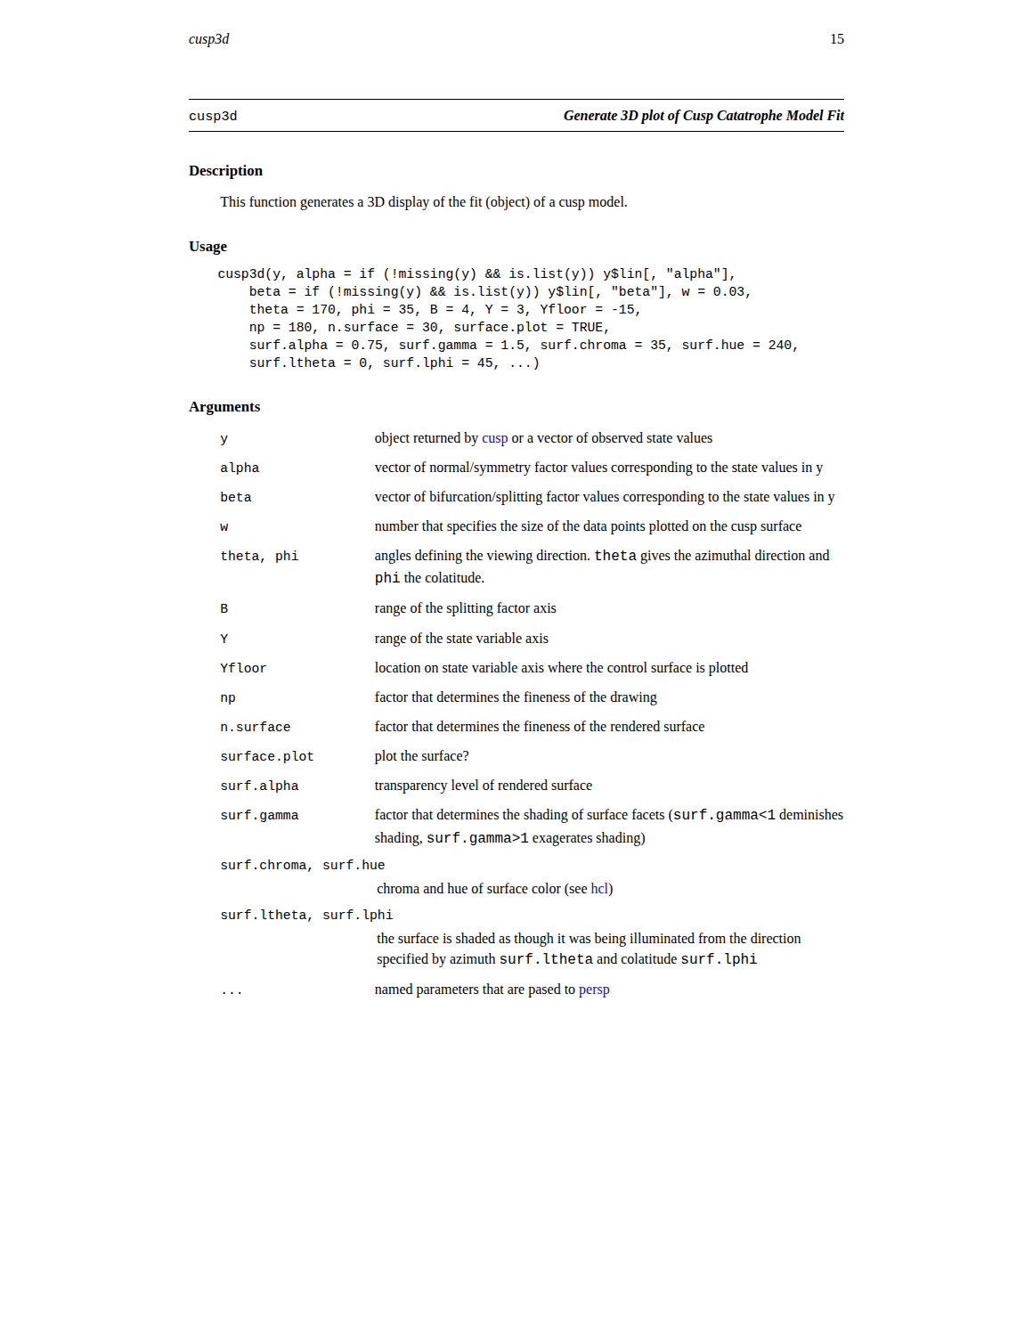cusp3d 15
cusp3d Generate 3D plot of Cusp Catatrophe Model Fit
Description
This function generates a 3D display of the fit (object) of a cusp model.
Usage
cusp3d(y, alpha = if (!missing(y) && is.list(y)) y$lin[, "alpha"],
    beta = if (!missing(y) && is.list(y)) y$lin[, "beta"], w = 0.03,
    theta = 170, phi = 35, B = 4, Y = 3, Yfloor = -15,
    np = 180, n.surface = 30, surface.plot = TRUE,
    surf.alpha = 0.75, surf.gamma = 1.5, surf.chroma = 35, surf.hue = 240,
    surf.ltheta = 0, surf.lphi = 45, ...)
Arguments
y
object returned by cusp or a vector of observed state values
alpha
vector of normal/symmetry factor values corresponding to the state values in y
beta
vector of bifurcation/splitting factor values corresponding to the state values in y
w
number that specifies the size of the data points plotted on the cusp surface
theta, phi
angles defining the viewing direction. theta gives the azimuthal direction and phi the colatitude.
B
range of the splitting factor axis
Y
range of the state variable axis
Yfloor
location on state variable axis where the control surface is plotted
np
factor that determines the fineness of the drawing
n.surface
factor that determines the fineness of the rendered surface
surface.plot
plot the surface?
surf.alpha
transparency level of rendered surface
surf.gamma
factor that determines the shading of surface facets (surf.gamma<1 deminishes shading, surf.gamma>1 exagerates shading)
surf.chroma, surf.hue
chroma and hue of surface color (see hcl)
surf.ltheta, surf.lphi
the surface is shaded as though it was being illuminated from the direction specified by azimuth surf.ltheta and colatitude surf.lphi
...
named parameters that are pased to persp